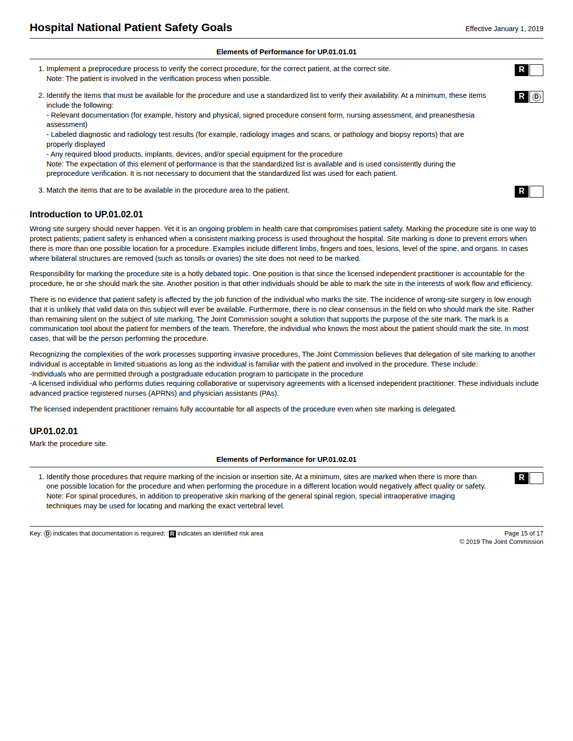Hospital National Patient Safety Goals
Effective January 1, 2019
Elements of Performance for UP.01.01.01
Implement a preprocedure process to verify the correct procedure, for the correct patient, at the correct site. Note: The patient is involved in the verification process when possible. R
Identify the items that must be available for the procedure and use a standardized list to verify their availability. At a minimum, these items include the following:
- Relevant documentation (for example, history and physical, signed procedure consent form, nursing assessment, and preanesthesia assessment)
- Labeled diagnostic and radiology test results (for example, radiology images and scans, or pathology and biopsy reports) that are properly displayed
- Any required blood products, implants, devices, and/or special equipment for the procedure
Note: The expectation of this element of performance is that the standardized list is available and is used consistently during the preprocedure verification. It is not necessary to document that the standardized list was used for each patient. RD
Match the items that are to be available in the procedure area to the patient. R
Introduction to UP.01.02.01
Wrong site surgery should never happen. Yet it is an ongoing problem in health care that compromises patient safety. Marking the procedure site is one way to protect patients; patient safety is enhanced when a consistent marking process is used throughout the hospital. Site marking is done to prevent errors when there is more than one possible location for a procedure. Examples include different limbs, fingers and toes, lesions, level of the spine, and organs. In cases where bilateral structures are removed (such as tonsils or ovaries) the site does not need to be marked.
Responsibility for marking the procedure site is a hotly debated topic. One position is that since the licensed independent practitioner is accountable for the procedure, he or she should mark the site. Another position is that other individuals should be able to mark the site in the interests of work flow and efficiency.
There is no evidence that patient safety is affected by the job function of the individual who marks the site. The incidence of wrong-site surgery is low enough that it is unlikely that valid data on this subject will ever be available. Furthermore, there is no clear consensus in the field on who should mark the site. Rather than remaining silent on the subject of site marking, The Joint Commission sought a solution that supports the purpose of the site mark. The mark is a communication tool about the patient for members of the team. Therefore, the individual who knows the most about the patient should mark the site. In most cases, that will be the person performing the procedure.
Recognizing the complexities of the work processes supporting invasive procedures, The Joint Commission believes that delegation of site marking to another individual is acceptable in limited situations as long as the individual is familiar with the patient and involved in the procedure. These include:
-Individuals who are permitted through a postgraduate education program to participate in the procedure
-A licensed individual who performs duties requiring collaborative or supervisory agreements with a licensed independent practitioner. These individuals include advanced practice registered nurses (APRNs) and physician assistants (PAs).
The licensed independent practitioner remains fully accountable for all aspects of the procedure even when site marking is delegated.
UP.01.02.01
Mark the procedure site.
Elements of Performance for UP.01.02.01
Identify those procedures that require marking of the incision or insertion site. At a minimum, sites are marked when there is more than one possible location for the procedure and when performing the procedure in a different location would negatively affect quality or safety. Note: For spinal procedures, in addition to preoperative skin marking of the general spinal region, special intraoperative imaging techniques may be used for locating and marking the exact vertebral level. R
Key: D indicates that documentation is required; R indicates an identified risk area
Page 15 of 17
© 2019 The Joint Commission